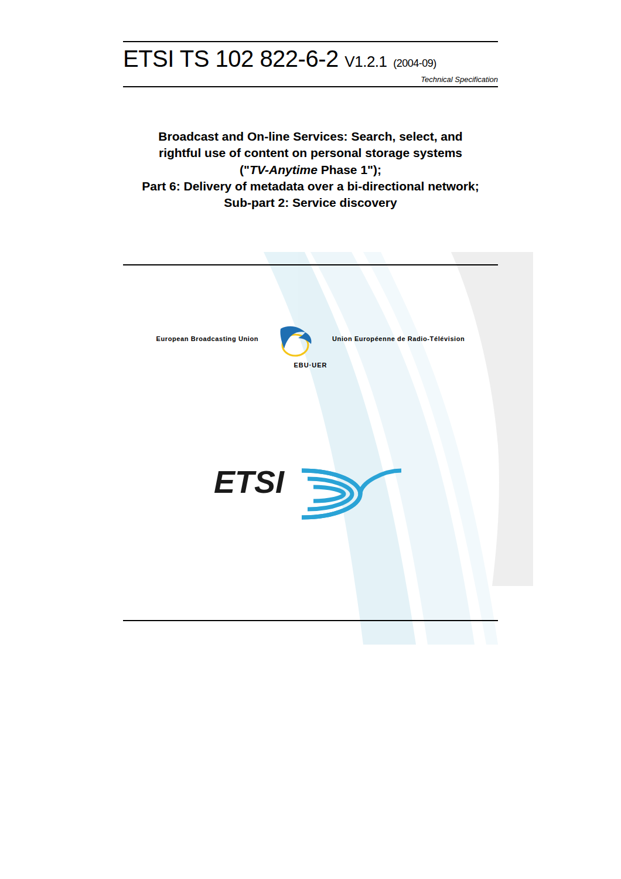ETSI TS 102 822-6-2 V1.2.1 (2004-09)
Technical Specification
Broadcast and On-line Services: Search, select, and
rightful use of content on personal storage systems
("TV-Anytime Phase 1");
Part 6: Delivery of metadata over a bi-directional network;
Sub-part 2: Service discovery
European Broadcasting Union
Union Européenne de Radio-Télévision
EBU·UER
ETSI